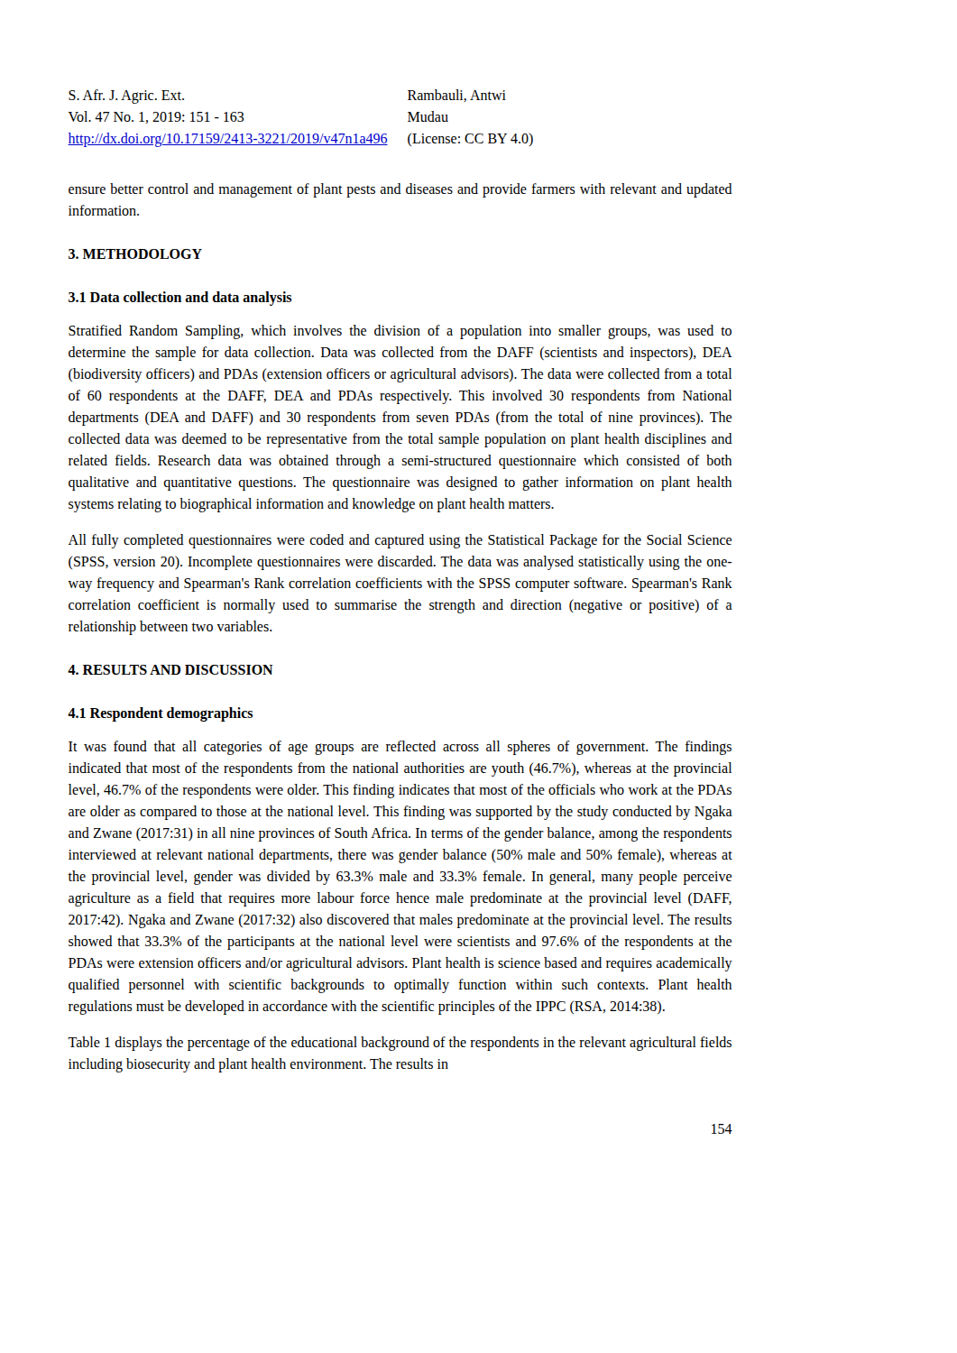S. Afr. J. Agric. Ext.
Vol. 47 No. 1, 2019: 151 - 163
http://dx.doi.org/10.17159/2413-3221/2019/v47n1a496
Rambauli, Antwi
Mudau
(License: CC BY 4.0)
ensure better control and management of plant pests and diseases and provide farmers with relevant and updated information.
3. METHODOLOGY
3.1 Data collection and data analysis
Stratified Random Sampling, which involves the division of a population into smaller groups, was used to determine the sample for data collection. Data was collected from the DAFF (scientists and inspectors), DEA (biodiversity officers) and PDAs (extension officers or agricultural advisors). The data were collected from a total of 60 respondents at the DAFF, DEA and PDAs respectively. This involved 30 respondents from National departments (DEA and DAFF) and 30 respondents from seven PDAs (from the total of nine provinces). The collected data was deemed to be representative from the total sample population on plant health disciplines and related fields. Research data was obtained through a semi-structured questionnaire which consisted of both qualitative and quantitative questions. The questionnaire was designed to gather information on plant health systems relating to biographical information and knowledge on plant health matters.
All fully completed questionnaires were coded and captured using the Statistical Package for the Social Science (SPSS, version 20). Incomplete questionnaires were discarded. The data was analysed statistically using the one-way frequency and Spearman's Rank correlation coefficients with the SPSS computer software. Spearman's Rank correlation coefficient is normally used to summarise the strength and direction (negative or positive) of a relationship between two variables.
4. RESULTS AND DISCUSSION
4.1 Respondent demographics
It was found that all categories of age groups are reflected across all spheres of government. The findings indicated that most of the respondents from the national authorities are youth (46.7%), whereas at the provincial level, 46.7% of the respondents were older. This finding indicates that most of the officials who work at the PDAs are older as compared to those at the national level. This finding was supported by the study conducted by Ngaka and Zwane (2017:31) in all nine provinces of South Africa. In terms of the gender balance, among the respondents interviewed at relevant national departments, there was gender balance (50% male and 50% female), whereas at the provincial level, gender was divided by 63.3% male and 33.3% female. In general, many people perceive agriculture as a field that requires more labour force hence male predominate at the provincial level (DAFF, 2017:42). Ngaka and Zwane (2017:32) also discovered that males predominate at the provincial level. The results showed that 33.3% of the participants at the national level were scientists and 97.6% of the respondents at the PDAs were extension officers and/or agricultural advisors. Plant health is science based and requires academically qualified personnel with scientific backgrounds to optimally function within such contexts. Plant health regulations must be developed in accordance with the scientific principles of the IPPC (RSA, 2014:38).
Table 1 displays the percentage of the educational background of the respondents in the relevant agricultural fields including biosecurity and plant health environment. The results in
154